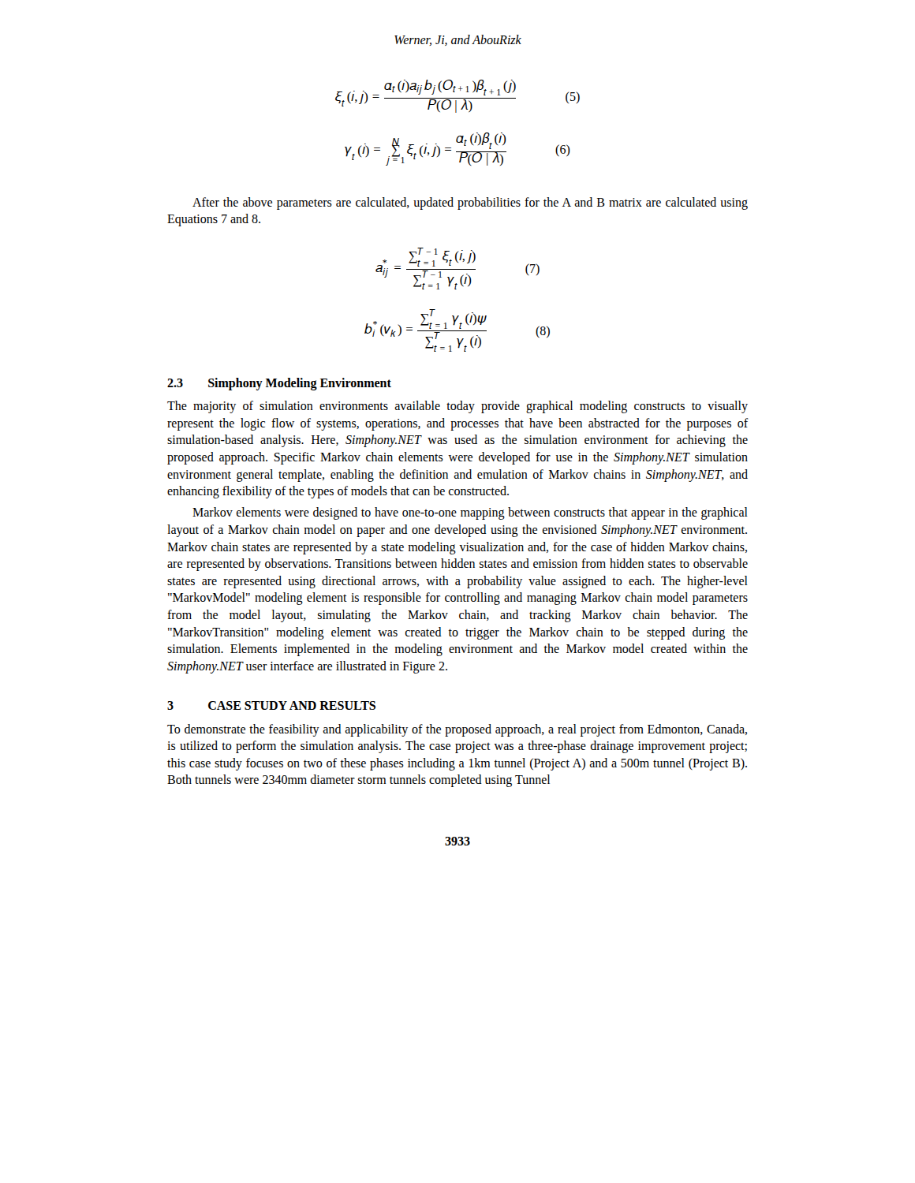Werner, Ji, and AbouRizk
ξt (i,j) = αt (i) aij bj (Ot+1) βt+1 (j) P(O|λ)
(5)
γt (i) = ∑ j=1 N ξt (i,j) = αt(i) βt(i) P(O|λ)
(6)
After the above parameters are calculated, updated probabilities for the A and B matrix are calculated using Equations 7 and 8.
aij* = ∑ t=1 T−1 ξt (i,j) ∑ t=1 T−1 γt (i)
(7)
bi* (vk) = ∑ t=1 T γt (i) ψ ∑ t=1 T γt (i)
(8)
2.3 Simphony Modeling Environment
The majority of simulation environments available today provide graphical modeling constructs to visually represent the logic flow of systems, operations, and processes that have been abstracted for the purposes of simulation-based analysis. Here, Simphony.NET was used as the simulation environment for achieving the proposed approach. Specific Markov chain elements were developed for use in the Simphony.NET simulation environment general template, enabling the definition and emulation of Markov chains in Simphony.NET, and enhancing flexibility of the types of models that can be constructed.
Markov elements were designed to have one-to-one mapping between constructs that appear in the graphical layout of a Markov chain model on paper and one developed using the envisioned Simphony.NET environment. Markov chain states are represented by a state modeling visualization and, for the case of hidden Markov chains, are represented by observations. Transitions between hidden states and emission from hidden states to observable states are represented using directional arrows, with a probability value assigned to each. The higher-level "MarkovModel" modeling element is responsible for controlling and managing Markov chain model parameters from the model layout, simulating the Markov chain, and tracking Markov chain behavior. The "MarkovTransition" modeling element was created to trigger the Markov chain to be stepped during the simulation. Elements implemented in the modeling environment and the Markov model created within the Simphony.NET user interface are illustrated in Figure 2.
3 CASE STUDY AND RESULTS
To demonstrate the feasibility and applicability of the proposed approach, a real project from Edmonton, Canada, is utilized to perform the simulation analysis. The case project was a three-phase drainage improvement project; this case study focuses on two of these phases including a 1km tunnel (Project A) and a 500m tunnel (Project B). Both tunnels were 2340mm diameter storm tunnels completed using Tunnel
3933